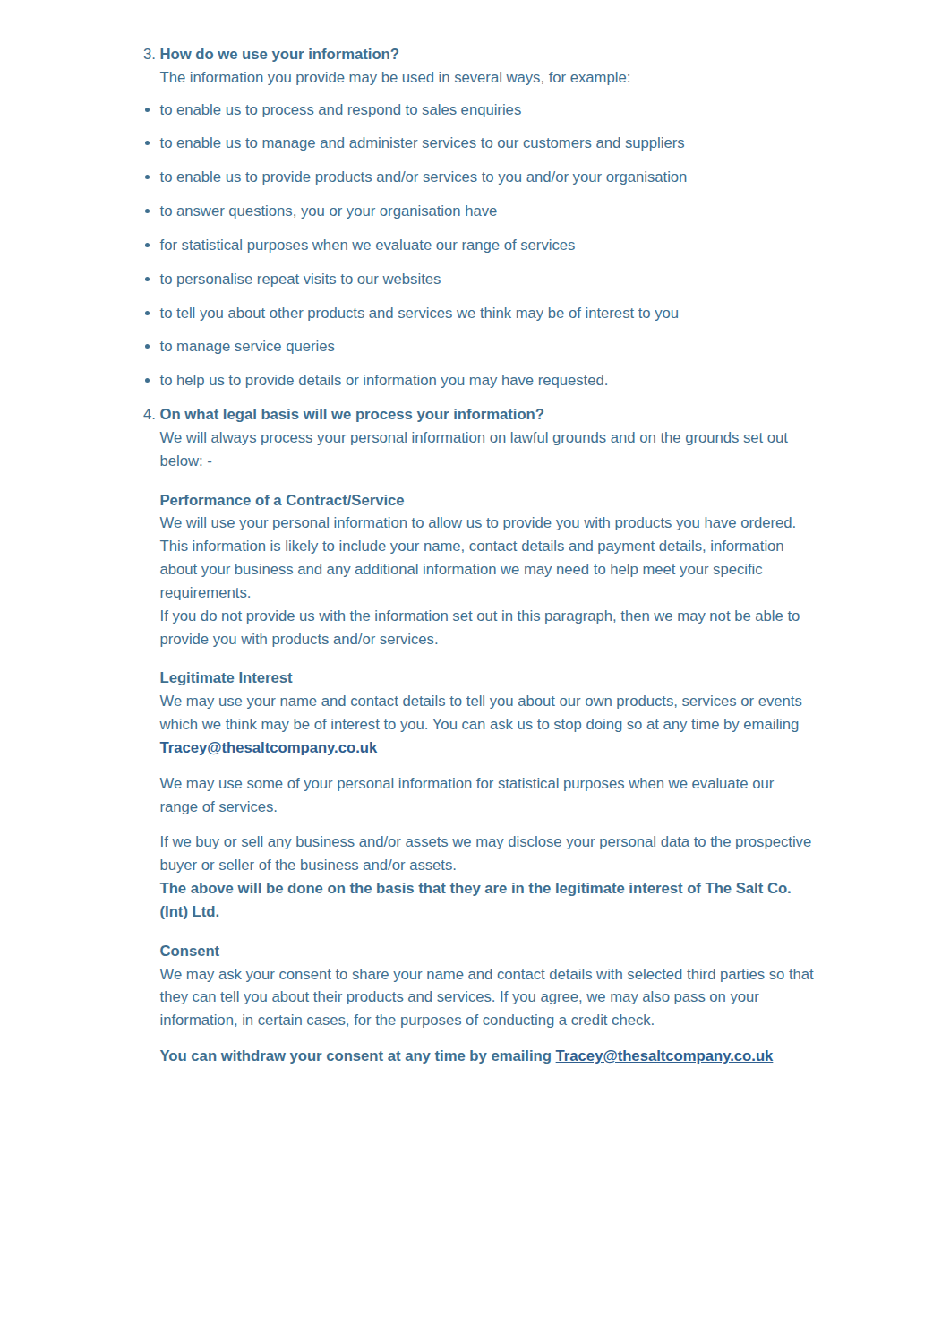How do we use your information?
The information you provide may be used in several ways, for example:
to enable us to process and respond to sales enquiries
to enable us to manage and administer services to our customers and suppliers
to enable us to provide products and/or services to you and/or your organisation
to answer questions, you or your organisation have
for statistical purposes when we evaluate our range of services
to personalise repeat visits to our websites
to tell you about other products and services we think may be of interest to you
to manage service queries
to help us to provide details or information you may have requested.
On what legal basis will we process your information?
We will always process your personal information on lawful grounds and on the grounds set out below: -
Performance of a Contract/Service
We will use your personal information to allow us to provide you with products you have ordered.
This information is likely to include your name, contact details and payment details, information about your business and any additional information we may need to help meet your specific requirements.
If you do not provide us with the information set out in this paragraph, then we may not be able to provide you with products and/or services.
Legitimate Interest
We may use your name and contact details to tell you about our own products, services or events which we think may be of interest to you. You can ask us to stop doing so at any time by emailing Tracey@thesaltcompany.co.uk
We may use some of your personal information for statistical purposes when we evaluate our range of services.
If we buy or sell any business and/or assets we may disclose your personal data to the prospective buyer or seller of the business and/or assets.
The above will be done on the basis that they are in the legitimate interest of The Salt Co. (Int) Ltd.
Consent
We may ask your consent to share your name and contact details with selected third parties so that they can tell you about their products and services. If you agree, we may also pass on your information, in certain cases, for the purposes of conducting a credit check.
You can withdraw your consent at any time by emailing Tracey@thesaltcompany.co.uk